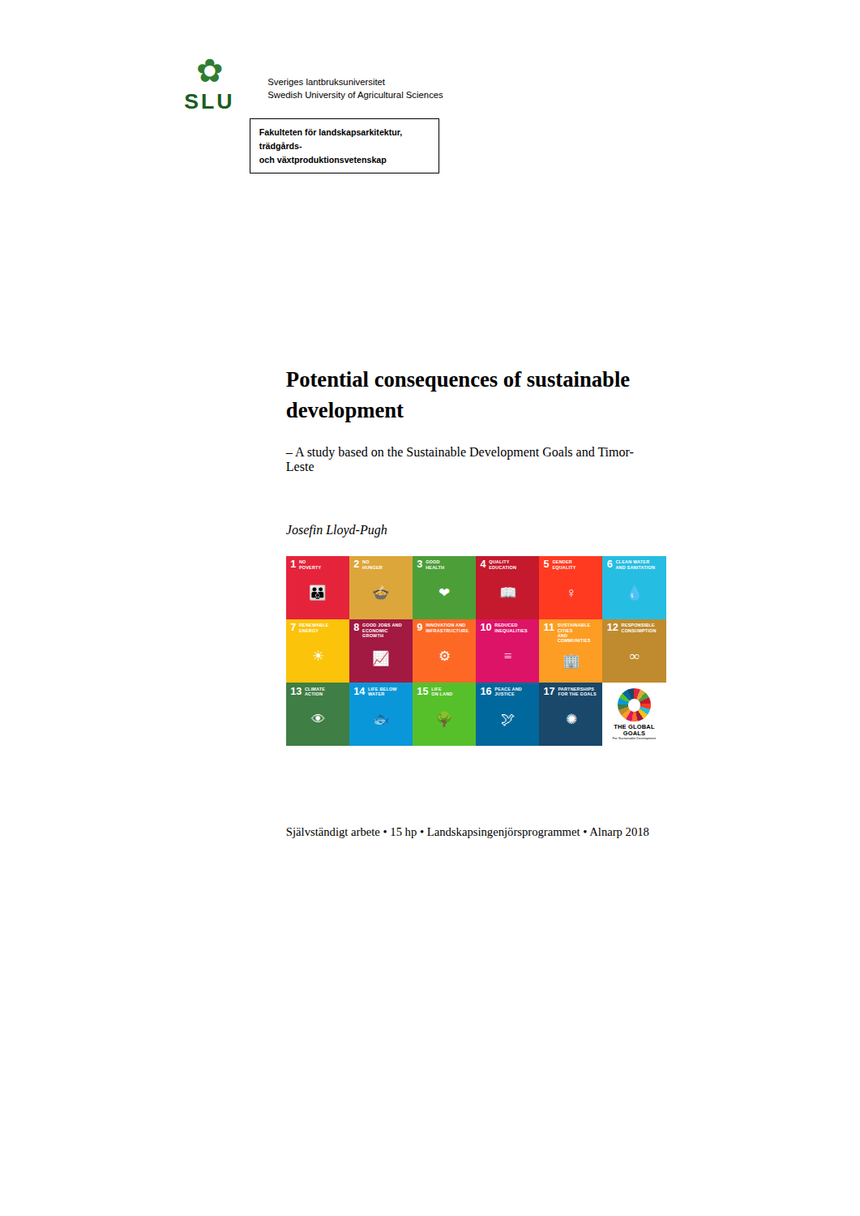✿ SLU
Sveriges lantbruksuniversitet
Swedish University of Agricultural Sciences
Fakulteten för landskapsarkitektur, trädgårds-
och växtproduktionsvetenskap
Potential consequences of sustainable development
– A study based on the Sustainable Development Goals and Timor-Leste
Josefin Lloyd-Pugh
| 1 No Poverty 👪 | 2 No Hunger 🍲 | 3 Good Health ❤ | 4 Quality Education 📖 | 5 Gender Equality ♀ | 6 Clean Water and Sanitation 💧 |
| 7 Renewable Energy ☀ | 8 Good Jobs and Economic Growth 📈 | 9 Innovation and Infrastructure ⚙ | 10 Reduced Inequalities ≡ | 11 Sustainable Cities and Communities 🏢 | 12 Responsible Consumption ∞ |
| 13 Climate Action 👁 | 14 Life Below Water 🐟 | 15 Life on Land 🌳 | 16 Peace and Justice 🕊 | 17 Partnerships for the Goals ✺ | THE GLOBAL GOALS For Sustainable Development |
Självständigt arbete • 15 hp • Landskapsingenjörsprogrammet • Alnarp 2018